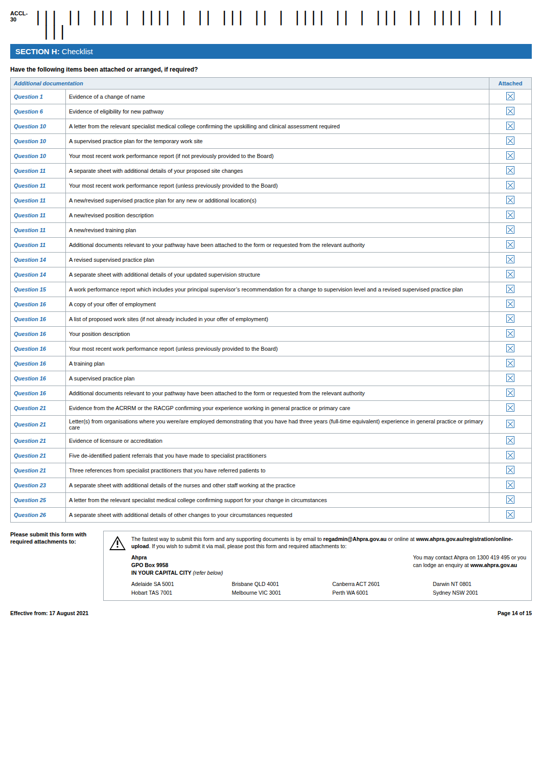ACCL-30
||| || ||| | |||| | || ||| || | |||| || | ||| || |||| | || |||
SECTION H: Checklist
Have the following items been attached or arranged, if required?
| Additional documentation | Attached |
| --- | --- |
| Question 1 | Evidence of a change of name | |
| Question 6 | Evidence of eligibility for new pathway | |
| Question 10 | A letter from the relevant specialist medical college confirming the upskilling and clinical assessment required | |
| Question 10 | A supervised practice plan for the temporary work site | |
| Question 10 | Your most recent work performance report (if not previously provided to the Board) | |
| Question 11 | A separate sheet with additional details of your proposed site changes | |
| Question 11 | Your most recent work performance report (unless previously provided to the Board) | |
| Question 11 | A new/revised supervised practice plan for any new or additional location(s) | |
| Question 11 | A new/revised position description | |
| Question 11 | A new/revised training plan | |
| Question 11 | Additional documents relevant to your pathway have been attached to the form or requested from the relevant authority | |
| Question 14 | A revised supervised practice plan | |
| Question 14 | A separate sheet with additional details of your updated supervision structure | |
| Question 15 | A work performance report which includes your principal supervisor’s recommendation for a change to supervision level and a revised supervised practice plan | |
| Question 16 | A copy of your offer of employment | |
| Question 16 | A list of proposed work sites (if not already included in your offer of employment) | |
| Question 16 | Your position description | |
| Question 16 | Your most recent work performance report (unless previously provided to the Board) | |
| Question 16 | A training plan | |
| Question 16 | A supervised practice plan | |
| Question 16 | Additional documents relevant to your pathway have been attached to the form or requested from the relevant authority | |
| Question 21 | Evidence from the ACRRM or the RACGP confirming your experience working in general practice or primary care | |
| Question 21 | Letter(s) from organisations where you were/are employed demonstrating that you have had three years (full-time equivalent) experience in general practice or primary care | |
| Question 21 | Evidence of licensure or accreditation | |
| Question 21 | Five de-identified patient referrals that you have made to specialist practitioners | |
| Question 21 | Three references from specialist practitioners that you have referred patients to | |
| Question 23 | A separate sheet with additional details of the nurses and other staff working at the practice | |
| Question 25 | A letter from the relevant specialist medical college confirming support for your change in circumstances | |
| Question 26 | A separate sheet with additional details of other changes to your circumstances requested | |
Please submit this form with required attachments to:
The fastest way to submit this form and any supporting documents is by email to regadmin@Ahpra.gov.au or online at www.ahpra.gov.au/registration/online-upload. If you wish to submit it via mail, please post this form and required attachments to:
Ahpra
GPO Box 9958
IN YOUR CAPITAL CITY (refer below)
You may contact Ahpra on 1300 419 495 or you
can lodge an enquiry at www.ahpra.gov.au
Adelaide SA 5001
Brisbane QLD 4001
Canberra ACT 2601
Darwin NT 0801
Hobart TAS 7001
Melbourne VIC 3001
Perth WA 6001
Sydney NSW 2001
Effective from: 17 August 2021
Page 14 of 15